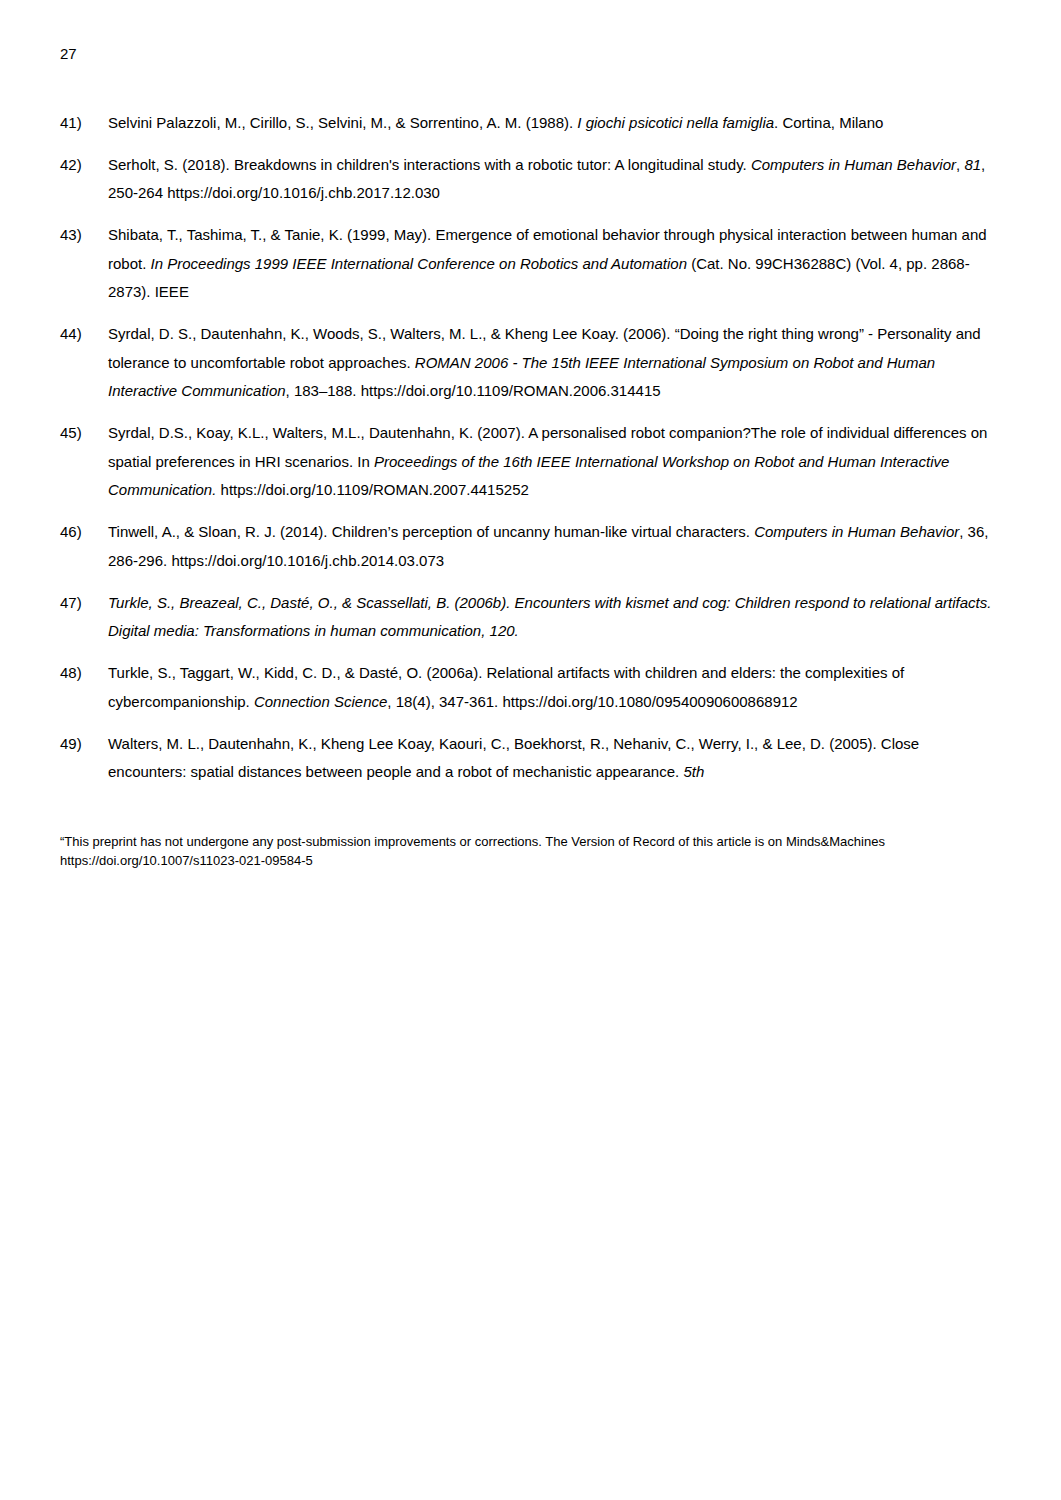27
Selvini Palazzoli, M., Cirillo, S., Selvini, M., & Sorrentino, A. M. (1988). I giochi psicotici nella famiglia. Cortina, Milano
Serholt, S. (2018). Breakdowns in children's interactions with a robotic tutor: A longitudinal study. Computers in Human Behavior, 81, 250-264 https://doi.org/10.1016/j.chb.2017.12.030
Shibata, T., Tashima, T., & Tanie, K. (1999, May). Emergence of emotional behavior through physical interaction between human and robot. In Proceedings 1999 IEEE International Conference on Robotics and Automation (Cat. No. 99CH36288C) (Vol. 4, pp. 2868-2873). IEEE
Syrdal, D. S., Dautenhahn, K., Woods, S., Walters, M. L., & Kheng Lee Koay. (2006). “Doing the right thing wrong” - Personality and tolerance to uncomfortable robot approaches. ROMAN 2006 - The 15th IEEE International Symposium on Robot and Human Interactive Communication, 183–188. https://doi.org/10.1109/ROMAN.2006.314415
Syrdal, D.S., Koay, K.L., Walters, M.L., Dautenhahn, K. (2007). A personalised robot companion?The role of individual differences on spatial preferences in HRI scenarios. In Proceedings of the 16th IEEE International Workshop on Robot and Human Interactive Communication. https://doi.org/10.1109/ROMAN.2007.4415252
Tinwell, A., & Sloan, R. J. (2014). Children’s perception of uncanny human-like virtual characters. Computers in Human Behavior, 36, 286-296. https://doi.org/10.1016/j.chb.2014.03.073
Turkle, S., Breazeal, C., Dasté, O., & Scassellati, B. (2006b). Encounters with kismet and cog: Children respond to relational artifacts. Digital media: Transformations in human communication, 120.
Turkle, S., Taggart, W., Kidd, C. D., & Dasté, O. (2006a). Relational artifacts with children and elders: the complexities of cybercompanionship. Connection Science, 18(4), 347-361. https://doi.org/10.1080/09540090600868912
Walters, M. L., Dautenhahn, K., Kheng Lee Koay, Kaouri, C., Boekhorst, R., Nehaniv, C., Werry, I., & Lee, D. (2005). Close encounters: spatial distances between people and a robot of mechanistic appearance. 5th
“This preprint has not undergone any post-submission improvements or corrections. The Version of Record of this article is on Minds&Machines https://doi.org/10.1007/s11023-021-09584-5